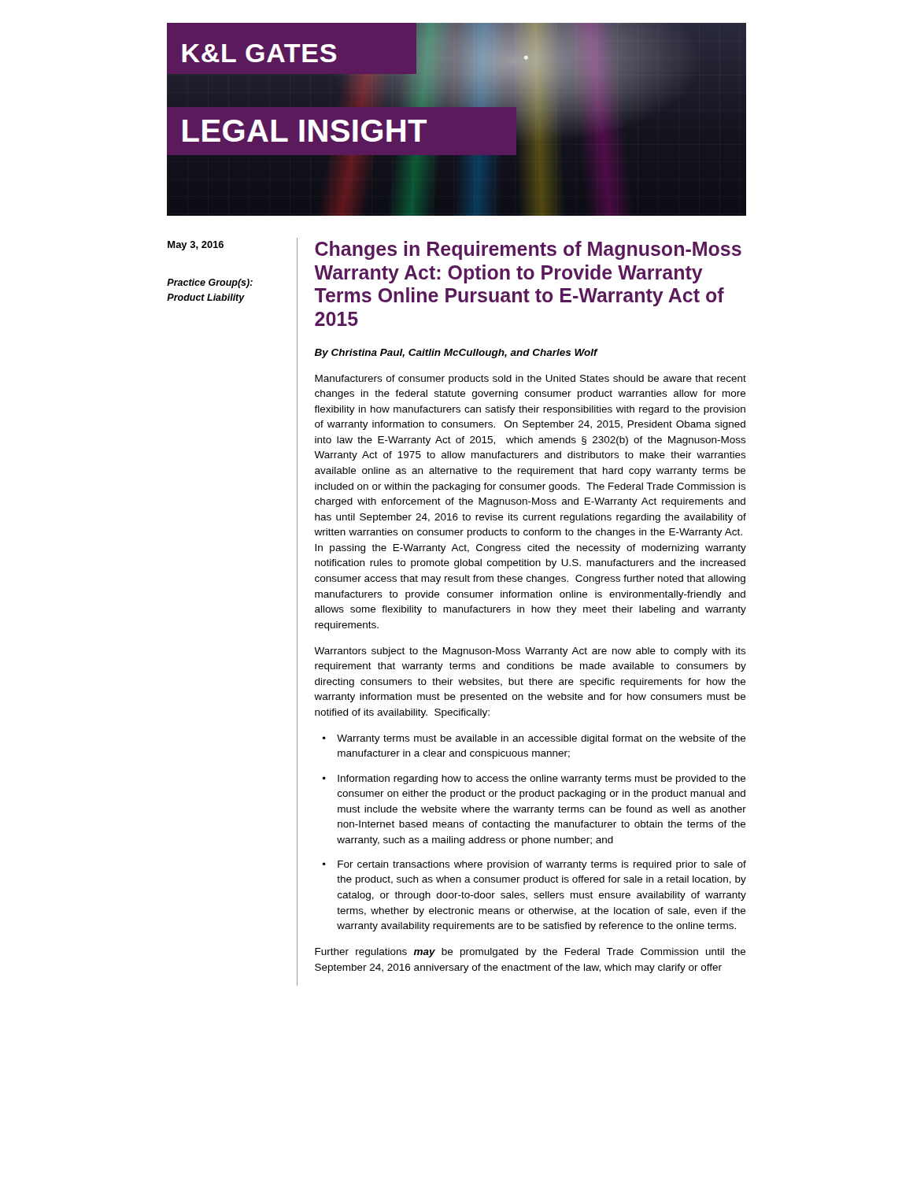K&L GATES
LEGAL INSIGHT
May 3, 2016
Practice Group(s):
Product Liability
Changes in Requirements of Magnuson-Moss Warranty Act: Option to Provide Warranty Terms Online Pursuant to E-Warranty Act of 2015
By Christina Paul, Caitlin McCullough, and Charles Wolf
Manufacturers of consumer products sold in the United States should be aware that recent changes in the federal statute governing consumer product warranties allow for more flexibility in how manufacturers can satisfy their responsibilities with regard to the provision of warranty information to consumers. On September 24, 2015, President Obama signed into law the E-Warranty Act of 2015, which amends § 2302(b) of the Magnuson-Moss Warranty Act of 1975 to allow manufacturers and distributors to make their warranties available online as an alternative to the requirement that hard copy warranty terms be included on or within the packaging for consumer goods. The Federal Trade Commission is charged with enforcement of the Magnuson-Moss and E-Warranty Act requirements and has until September 24, 2016 to revise its current regulations regarding the availability of written warranties on consumer products to conform to the changes in the E-Warranty Act. In passing the E-Warranty Act, Congress cited the necessity of modernizing warranty notification rules to promote global competition by U.S. manufacturers and the increased consumer access that may result from these changes. Congress further noted that allowing manufacturers to provide consumer information online is environmentally-friendly and allows some flexibility to manufacturers in how they meet their labeling and warranty requirements.
Warrantors subject to the Magnuson-Moss Warranty Act are now able to comply with its requirement that warranty terms and conditions be made available to consumers by directing consumers to their websites, but there are specific requirements for how the warranty information must be presented on the website and for how consumers must be notified of its availability. Specifically:
Warranty terms must be available in an accessible digital format on the website of the manufacturer in a clear and conspicuous manner;
Information regarding how to access the online warranty terms must be provided to the consumer on either the product or the product packaging or in the product manual and must include the website where the warranty terms can be found as well as another non-Internet based means of contacting the manufacturer to obtain the terms of the warranty, such as a mailing address or phone number; and
For certain transactions where provision of warranty terms is required prior to sale of the product, such as when a consumer product is offered for sale in a retail location, by catalog, or through door-to-door sales, sellers must ensure availability of warranty terms, whether by electronic means or otherwise, at the location of sale, even if the warranty availability requirements are to be satisfied by reference to the online terms.
Further regulations may be promulgated by the Federal Trade Commission until the September 24, 2016 anniversary of the enactment of the law, which may clarify or offer